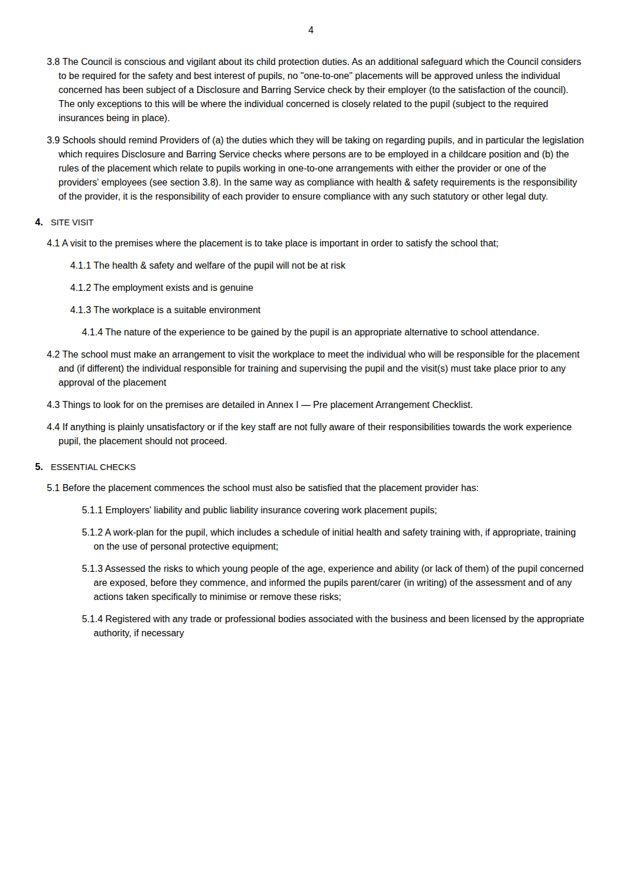4
3.8 The Council is conscious and vigilant about its child protection duties. As an additional safeguard which the Council considers to be required for the safety and best interest of pupils, no "one-to-one" placements will be approved unless the individual concerned has been subject of a Disclosure and Barring Service check by their employer (to the satisfaction of the council). The only exceptions to this will be where the individual concerned is closely related to the pupil (subject to the required insurances being in place).
3.9 Schools should remind Providers of (a) the duties which they will be taking on regarding pupils, and in particular the legislation which requires Disclosure and Barring Service checks where persons are to be employed in a childcare position and (b) the rules of the placement which relate to pupils working in one-to-one arrangements with either the provider or one of the providers' employees (see section 3.8). In the same way as compliance with health & safety requirements is the responsibility of the provider, it is the responsibility of each provider to ensure compliance with any such statutory or other legal duty.
4. SITE VISIT
4.1 A visit to the premises where the placement is to take place is important in order to satisfy the school that;
4.1.1 The health & safety and welfare of the pupil will not be at risk
4.1.2 The employment exists and is genuine
4.1.3 The workplace is a suitable environment
4.1.4 The nature of the experience to be gained by the pupil is an appropriate alternative to school attendance.
4.2 The school must make an arrangement to visit the workplace to meet the individual who will be responsible for the placement and (if different) the individual responsible for training and supervising the pupil and the visit(s) must take place prior to any approval of the placement
4.3 Things to look for on the premises are detailed in Annex I — Pre placement Arrangement Checklist.
4.4 If anything is plainly unsatisfactory or if the key staff are not fully aware of their responsibilities towards the work experience pupil, the placement should not proceed.
5. ESSENTIAL CHECKS
5.1 Before the placement commences the school must also be satisfied that the placement provider has:
5.1.1 Employers' liability and public liability insurance covering work placement pupils;
5.1.2 A work-plan for the pupil, which includes a schedule of initial health and safety training with, if appropriate, training on the use of personal protective equipment;
5.1.3 Assessed the risks to which young people of the age, experience and ability (or lack of them) of the pupil concerned are exposed, before they commence, and informed the pupils parent/carer (in writing) of the assessment and of any actions taken specifically to minimise or remove these risks;
5.1.4 Registered with any trade or professional bodies associated with the business and been licensed by the appropriate authority, if necessary